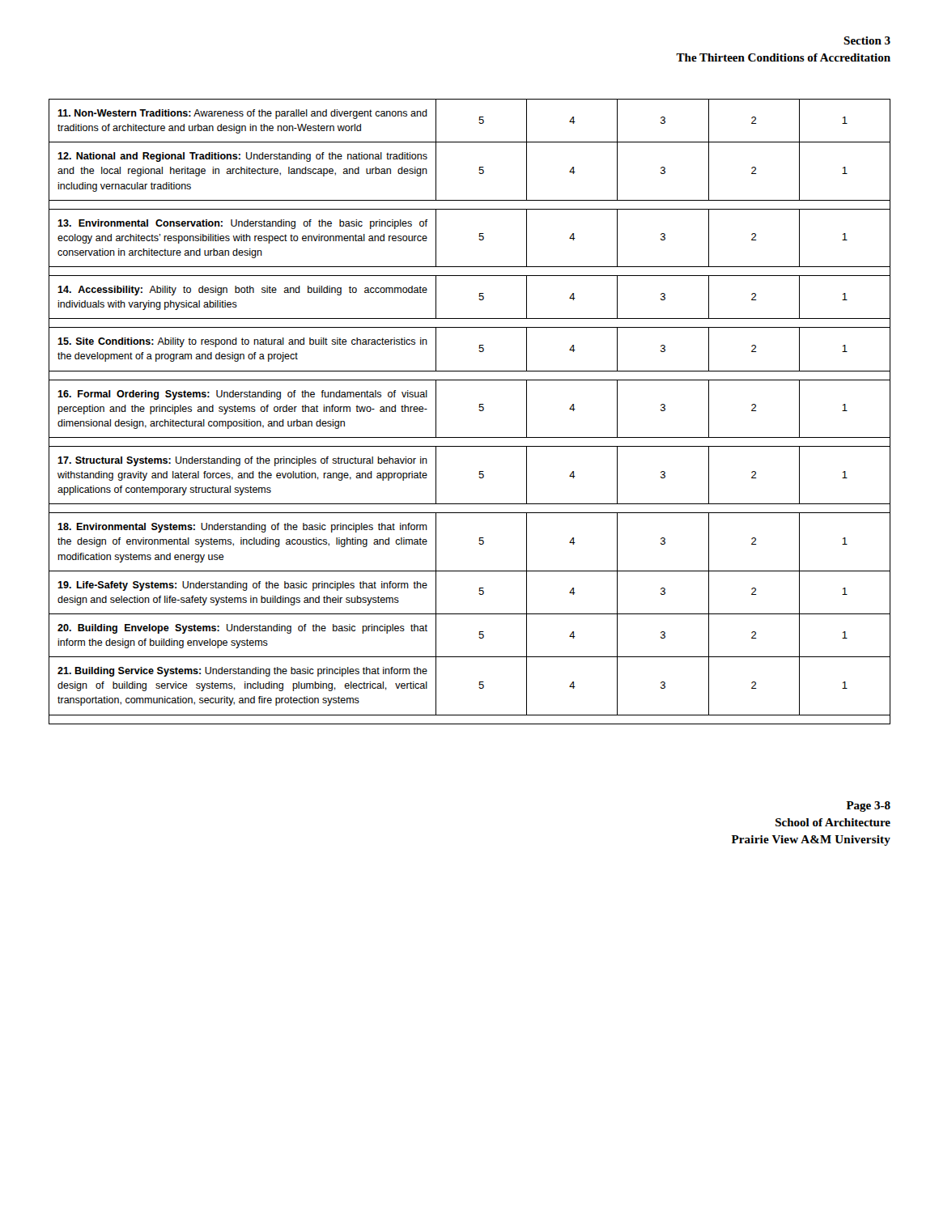Section 3
The Thirteen Conditions of Accreditation
| 11. Non-Western Traditions: Awareness of the parallel and divergent canons and traditions of architecture and urban design in the non-Western world | 5 | 4 | 3 | 2 | 1 |
| 12. National and Regional Traditions: Understanding of the national traditions and the local regional heritage in architecture, landscape, and urban design including vernacular traditions | 5 | 4 | 3 | 2 | 1 |
| 13. Environmental Conservation: Understanding of the basic principles of ecology and architects’ responsibilities with respect to environmental and resource conservation in architecture and urban design | 5 | 4 | 3 | 2 | 1 |
| 14. Accessibility: Ability to design both site and building to accommodate individuals with varying physical abilities | 5 | 4 | 3 | 2 | 1 |
| 15. Site Conditions: Ability to respond to natural and built site characteristics in the development of a program and design of a project | 5 | 4 | 3 | 2 | 1 |
| 16. Formal Ordering Systems: Understanding of the fundamentals of visual perception and the principles and systems of order that inform two- and three-dimensional design, architectural composition, and urban design | 5 | 4 | 3 | 2 | 1 |
| 17. Structural Systems: Understanding of the principles of structural behavior in withstanding gravity and lateral forces, and the evolution, range, and appropriate applications of contemporary structural systems | 5 | 4 | 3 | 2 | 1 |
| 18. Environmental Systems: Understanding of the basic principles that inform the design of environmental systems, including acoustics, lighting and climate modification systems and energy use | 5 | 4 | 3 | 2 | 1 |
| 19. Life-Safety Systems: Understanding of the basic principles that inform the design and selection of life-safety systems in buildings and their subsystems | 5 | 4 | 3 | 2 | 1 |
| 20. Building Envelope Systems: Understanding of the basic principles that inform the design of building envelope systems | 5 | 4 | 3 | 2 | 1 |
| 21. Building Service Systems: Understanding the basic principles that inform the design of building service systems, including plumbing, electrical, vertical transportation, communication, security, and fire protection systems | 5 | 4 | 3 | 2 | 1 |
Page 3-8
School of Architecture
Prairie View A&M University